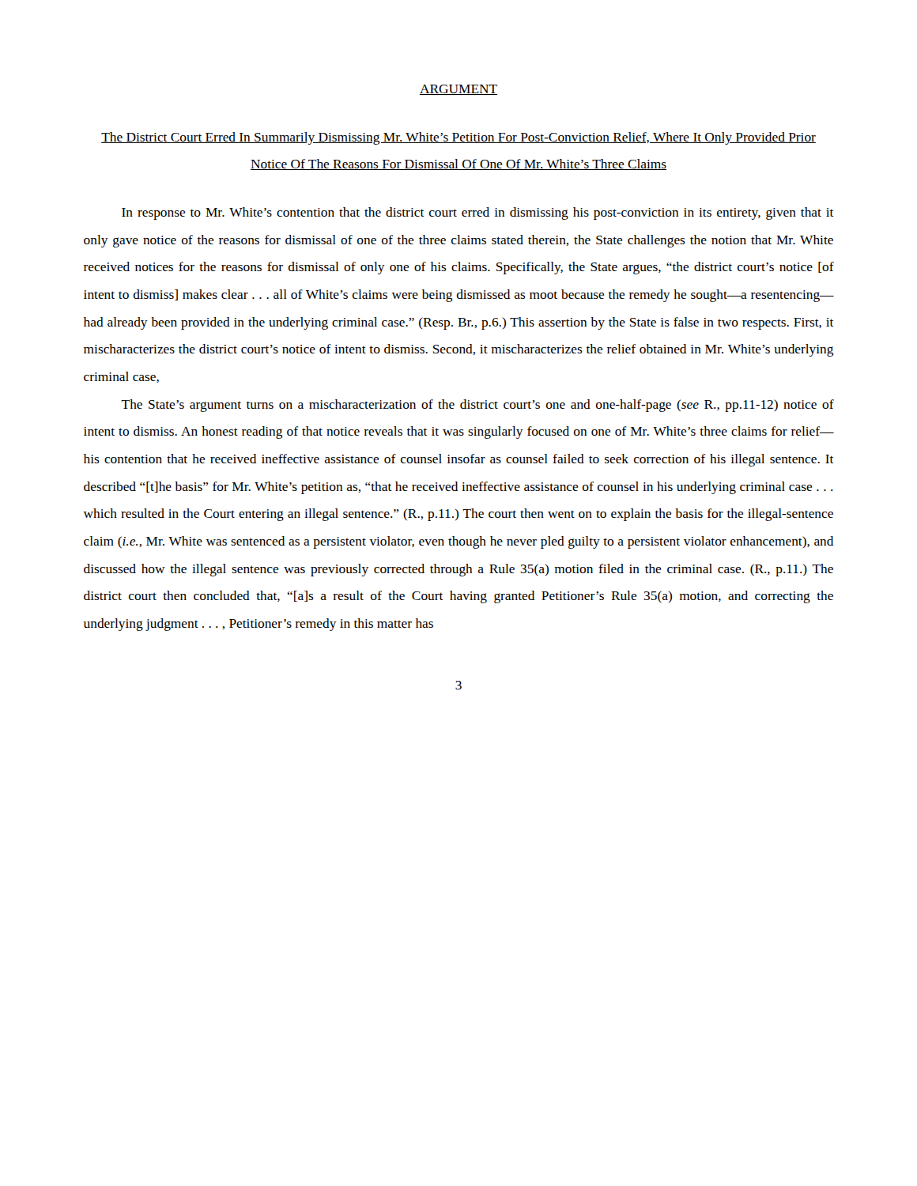ARGUMENT
The District Court Erred In Summarily Dismissing Mr. White’s Petition For Post-Conviction Relief, Where It Only Provided Prior Notice Of The Reasons For Dismissal Of One Of Mr. White’s Three Claims
In response to Mr. White’s contention that the district court erred in dismissing his post-conviction in its entirety, given that it only gave notice of the reasons for dismissal of one of the three claims stated therein, the State challenges the notion that Mr. White received notices for the reasons for dismissal of only one of his claims. Specifically, the State argues, “the district court’s notice [of intent to dismiss] makes clear . . . all of White’s claims were being dismissed as moot because the remedy he sought—a resentencing—had already been provided in the underlying criminal case.” (Resp. Br., p.6.) This assertion by the State is false in two respects. First, it mischaracterizes the district court’s notice of intent to dismiss. Second, it mischaracterizes the relief obtained in Mr. White’s underlying criminal case,
The State’s argument turns on a mischaracterization of the district court’s one and one-half-page (see R., pp.11-12) notice of intent to dismiss. An honest reading of that notice reveals that it was singularly focused on one of Mr. White’s three claims for relief—his contention that he received ineffective assistance of counsel insofar as counsel failed to seek correction of his illegal sentence. It described “[t]he basis” for Mr. White’s petition as, “that he received ineffective assistance of counsel in his underlying criminal case . . . which resulted in the Court entering an illegal sentence.” (R., p.11.) The court then went on to explain the basis for the illegal-sentence claim (i.e., Mr. White was sentenced as a persistent violator, even though he never pled guilty to a persistent violator enhancement), and discussed how the illegal sentence was previously corrected through a Rule 35(a) motion filed in the criminal case. (R., p.11.) The district court then concluded that, “[a]s a result of the Court having granted Petitioner’s Rule 35(a) motion, and correcting the underlying judgment . . . , Petitioner’s remedy in this matter has
3